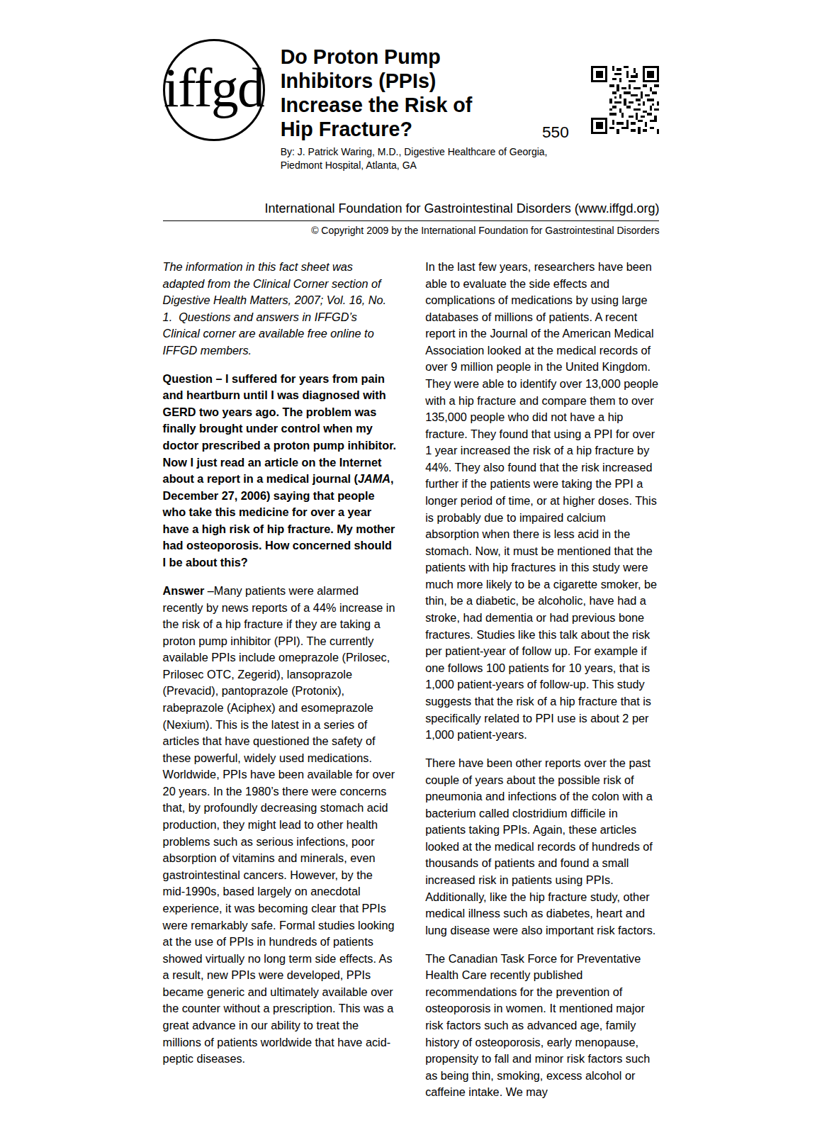iffgd
Do Proton Pump Inhibitors (PPIs) Increase the Risk of Hip Fracture?550
By: J. Patrick Waring, M.D., Digestive Healthcare of Georgia, Piedmont Hospital, Atlanta, GA
International Foundation for Gastrointestinal Disorders (www.iffgd.org)
© Copyright 2009 by the International Foundation for Gastrointestinal Disorders
The information in this fact sheet was adapted from the Clinical Corner section of Digestive Health Matters, 2007; Vol. 16, No. 1. Questions and answers in IFFGD’s Clinical corner are available free online to IFFGD members.
Question – I suffered for years from pain and heartburn until I was diagnosed with GERD two years ago. The problem was finally brought under control when my doctor prescribed a proton pump inhibitor. Now I just read an article on the Internet about a report in a medical journal (JAMA, December 27, 2006) saying that people who take this medicine for over a year have a high risk of hip fracture. My mother had osteoporosis. How concerned should I be about this?
Answer –Many patients were alarmed recently by news reports of a 44% increase in the risk of a hip fracture if they are taking a proton pump inhibitor (PPI). The currently available PPIs include omeprazole (Prilosec, Prilosec OTC, Zegerid), lansoprazole (Prevacid), pantoprazole (Protonix), rabeprazole (Aciphex) and esomeprazole (Nexium). This is the latest in a series of articles that have questioned the safety of these powerful, widely used medications. Worldwide, PPIs have been available for over 20 years. In the 1980’s there were concerns that, by profoundly decreasing stomach acid production, they might lead to other health problems such as serious infections, poor absorption of vitamins and minerals, even gastrointestinal cancers. However, by the mid-1990s, based largely on anecdotal experience, it was becoming clear that PPIs were remarkably safe. Formal studies looking at the use of PPIs in hundreds of patients showed virtually no long term side effects. As a result, new PPIs were developed, PPIs became generic and ultimately available over the counter without a prescription. This was a great advance in our ability to treat the millions of patients worldwide that have acid-peptic diseases.
In the last few years, researchers have been able to evaluate the side effects and complications of medications by using large databases of millions of patients. A recent report in the Journal of the American Medical Association looked at the medical records of over 9 million people in the United Kingdom. They were able to identify over 13,000 people with a hip fracture and compare them to over 135,000 people who did not have a hip fracture. They found that using a PPI for over 1 year increased the risk of a hip fracture by 44%. They also found that the risk increased further if the patients were taking the PPI a longer period of time, or at higher doses. This is probably due to impaired calcium absorption when there is less acid in the stomach. Now, it must be mentioned that the patients with hip fractures in this study were much more likely to be a cigarette smoker, be thin, be a diabetic, be alcoholic, have had a stroke, had dementia or had previous bone fractures. Studies like this talk about the risk per patient-year of follow up. For example if one follows 100 patients for 10 years, that is 1,000 patient-years of follow-up. This study suggests that the risk of a hip fracture that is specifically related to PPI use is about 2 per 1,000 patient-years.
There have been other reports over the past couple of years about the possible risk of pneumonia and infections of the colon with a bacterium called clostridium difficile in patients taking PPIs. Again, these articles looked at the medical records of hundreds of thousands of patients and found a small increased risk in patients using PPIs. Additionally, like the hip fracture study, other medical illness such as diabetes, heart and lung disease were also important risk factors.
The Canadian Task Force for Preventative Health Care recently published recommendations for the prevention of osteoporosis in women. It mentioned major risk factors such as advanced age, family history of osteoporosis, early menopause, propensity to fall and minor risk factors such as being thin, smoking, excess alcohol or caffeine intake. We may